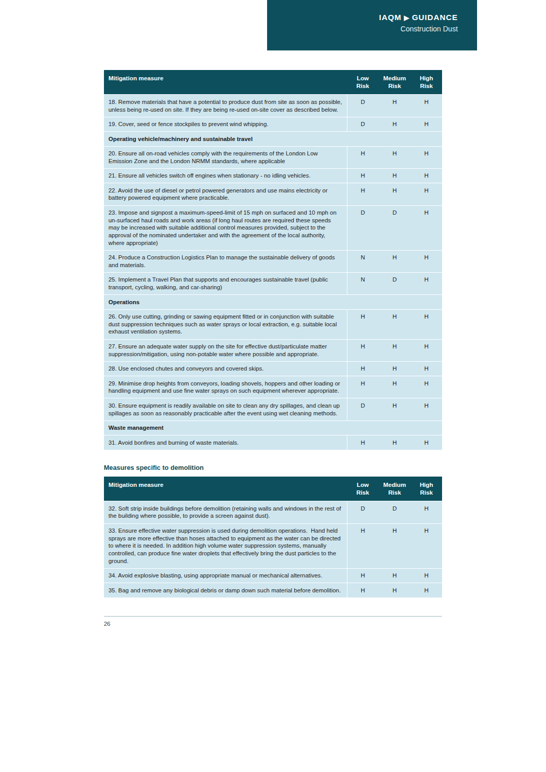IAQM▶GUIDANCE
Construction Dust
| Mitigation measure | Low Risk | Medium Risk | High Risk |
| --- | --- | --- | --- |
| 18. Remove materials that have a potential to produce dust from site as soon as possible, unless being re-used on site. If they are being re-used on-site cover as described below. | D | H | H |
| 19. Cover, seed or fence stockpiles to prevent wind whipping. | D | H | H |
| Operating vehicle/machinery and sustainable travel |
| 20. Ensure all on-road vehicles comply with the requirements of the London Low Emission Zone and the London NRMM standards, where applicable | H | H | H |
| 21. Ensure all vehicles switch off engines when stationary - no idling vehicles. | H | H | H |
| 22. Avoid the use of diesel or petrol powered generators and use mains electricity or battery powered equipment where practicable. | H | H | H |
| 23. Impose and signpost a maximum-speed-limit of 15 mph on surfaced and 10 mph on un-surfaced haul roads and work areas (if long haul routes are required these speeds may be increased with suitable additional control measures provided, subject to the approval of the nominated undertaker and with the agreement of the local authority, where appropriate) | D | D | H |
| 24. Produce a Construction Logistics Plan to manage the sustainable delivery of goods and materials. | N | H | H |
| 25. Implement a Travel Plan that supports and encourages sustainable travel (public transport, cycling, walking, and car-sharing) | N | D | H |
| Operations |
| 26. Only use cutting, grinding or sawing equipment fitted or in conjunction with suitable dust suppression techniques such as water sprays or local extraction, e.g. suitable local exhaust ventilation systems. | H | H | H |
| 27. Ensure an adequate water supply on the site for effective dust/particulate matter suppression/mitigation, using non-potable water where possible and appropriate. | H | H | H |
| 28. Use enclosed chutes and conveyors and covered skips. | H | H | H |
| 29. Minimise drop heights from conveyors, loading shovels, hoppers and other loading or handling equipment and use fine water sprays on such equipment wherever appropriate. | H | H | H |
| 30. Ensure equipment is readily available on site to clean any dry spillages, and clean up spillages as soon as reasonably practicable after the event using wet cleaning methods. | D | H | H |
| Waste management |
| 31. Avoid bonfires and burning of waste materials. | H | H | H |
Measures specific to demolition
| Mitigation measure | Low Risk | Medium Risk | High Risk |
| --- | --- | --- | --- |
| 32. Soft strip inside buildings before demolition (retaining walls and windows in the rest of the building where possible, to provide a screen against dust). | D | D | H |
| 33. Ensure effective water suppression is used during demolition operations. Hand held sprays are more effective than hoses attached to equipment as the water can be directed to where it is needed. In addition high volume water suppression systems, manually controlled, can produce fine water droplets that effectively bring the dust particles to the ground. | H | H | H |
| 34. Avoid explosive blasting, using appropriate manual or mechanical alternatives. | H | H | H |
| 35. Bag and remove any biological debris or damp down such material before demolition. | H | H | H |
26